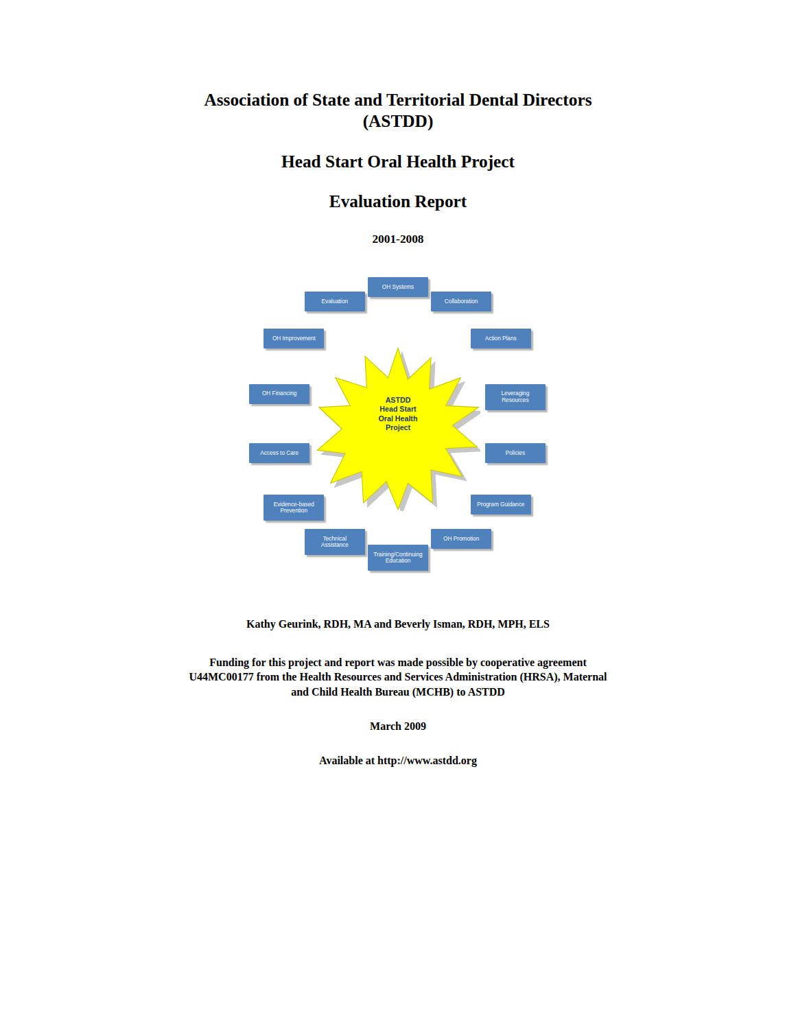Association of State and Territorial Dental Directors (ASTDD)
Head Start Oral Health Project
Evaluation Report
2001-2008
ASTDD
Head Start
Oral Health
Project
OH Systems
Collaboration
Action Plans
Leveraging
Resources
Policies
Program Guidance
OH Promotion
Training/Continuing
Education
Technical
Assistance
Evidence-based
Prevention
Access to Care
OH Financing
OH Improvement
Evaluation
Kathy Geurink, RDH, MA and Beverly Isman, RDH, MPH, ELS
Funding for this project and report was made possible by cooperative agreement
U44MC00177 from the Health Resources and Services Administration (HRSA), Maternal
and Child Health Bureau (MCHB) to ASTDD
March 2009
Available at http://www.astdd.org